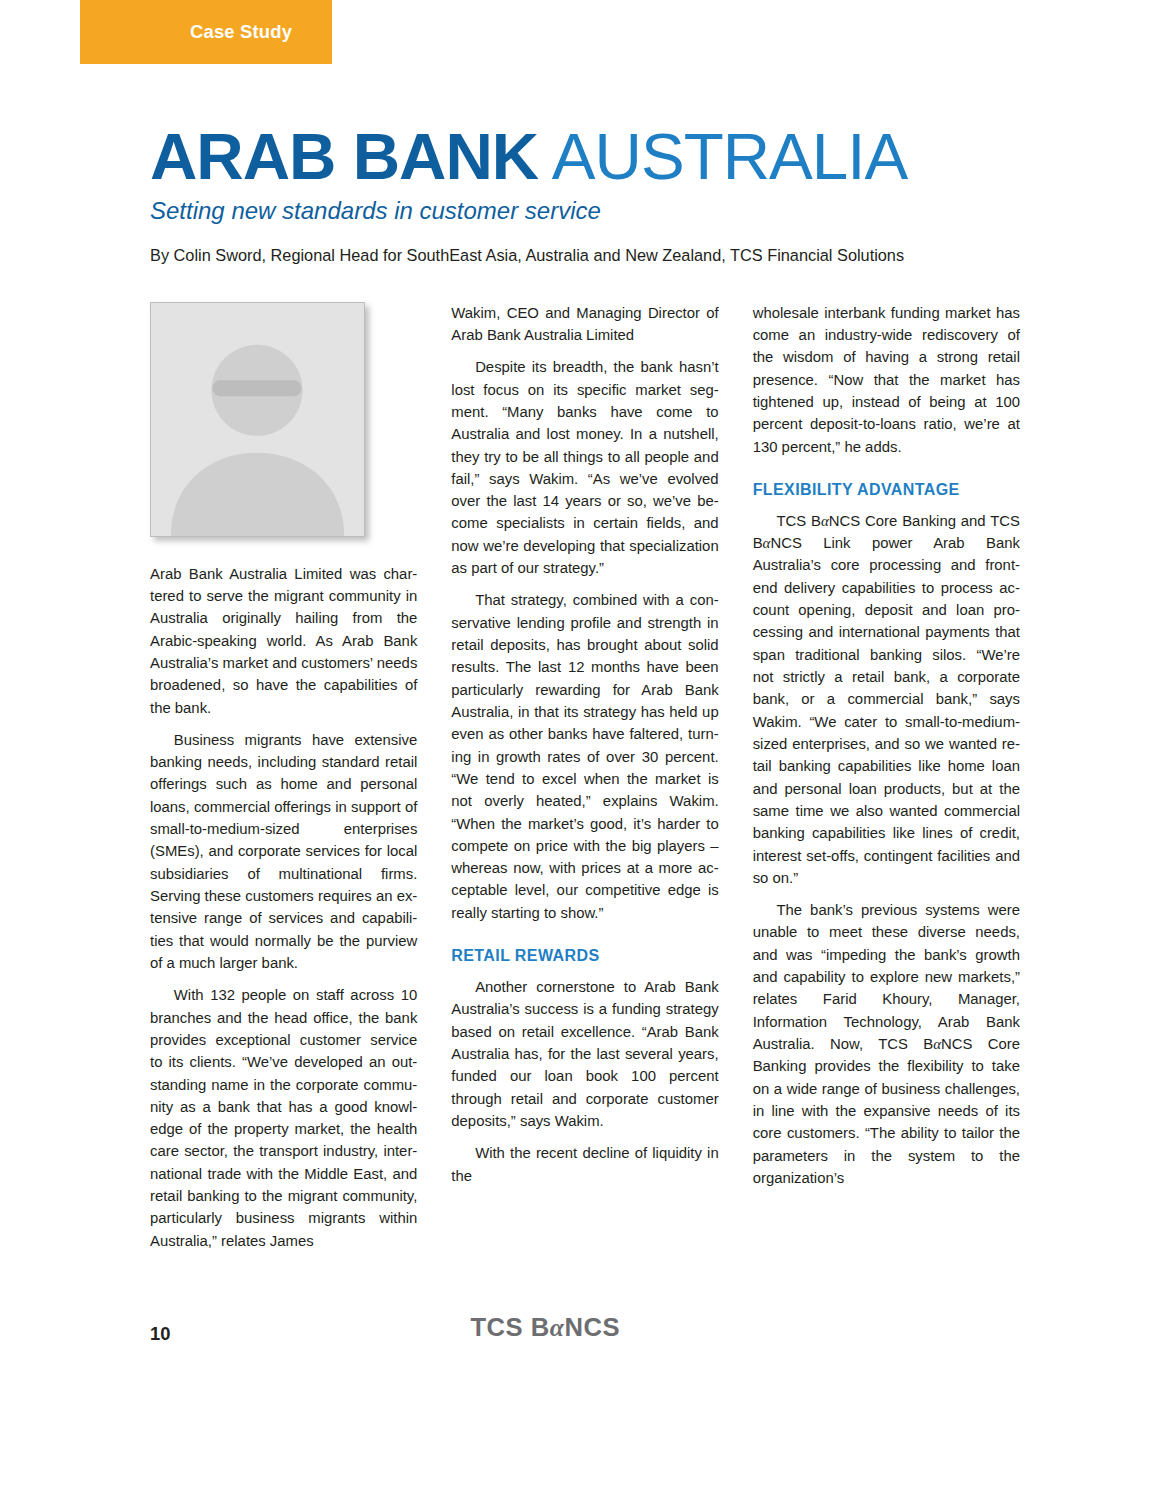Case Study
ARAB BANK AUSTRALIA
Setting new standards in customer service
By Colin Sword, Regional Head for SouthEast Asia, Australia and New Zealand, TCS Financial Solutions
Arab Bank Australia Limited was chartered to serve the migrant community in Australia originally hailing from the Arabic-speaking world. As Arab Bank Australia’s market and customers’ needs broadened, so have the capabilities of the bank.
Business migrants have extensive banking needs, including standard retail offerings such as home and personal loans, commercial offerings in support of small-to-medium-sized enterprises (SMEs), and corporate services for local subsidiaries of multinational firms. Serving these customers requires an extensive range of services and capabilities that would normally be the purview of a much larger bank.
With 132 people on staff across 10 branches and the head office, the bank provides exceptional customer service to its clients. “We’ve developed an outstanding name in the corporate community as a bank that has a good knowledge of the property market, the health care sector, the transport industry, international trade with the Middle East, and retail banking to the migrant community, particularly business migrants within Australia,” relates James
Wakim, CEO and Managing Director of Arab Bank Australia Limited
Despite its breadth, the bank hasn’t lost focus on its specific market segment. “Many banks have come to Australia and lost money. In a nutshell, they try to be all things to all people and fail,” says Wakim. “As we’ve evolved over the last 14 years or so, we’ve become specialists in certain fields, and now we’re developing that specialization as part of our strategy.”
That strategy, combined with a conservative lending profile and strength in retail deposits, has brought about solid results. The last 12 months have been particularly rewarding for Arab Bank Australia, in that its strategy has held up even as other banks have faltered, turning in growth rates of over 30 percent. “We tend to excel when the market is not overly heated,” explains Wakim. “When the market’s good, it’s harder to compete on price with the big players – whereas now, with prices at a more acceptable level, our competitive edge is really starting to show.”
Retail Rewards
Another cornerstone to Arab Bank Australia’s success is a funding strategy based on retail excellence. “Arab Bank Australia has, for the last several years, funded our loan book 100 percent through retail and corporate customer deposits,” says Wakim.
With the recent decline of liquidity in the
wholesale interbank funding market has come an industry-wide rediscovery of the wisdom of having a strong retail presence. “Now that the market has tightened up, instead of being at 100 percent deposit-to-loans ratio, we’re at 130 percent,” he adds.
Flexibility Advantage
TCS Bα NCS Core Banking and TCS Bα NCS Link power Arab Bank Australia’s core processing and front-end delivery capabilities to process account opening, deposit and loan processing and international payments that span traditional banking silos. “We’re not strictly a retail bank, a corporate bank, or a commercial bank,” says Wakim. “We cater to small-to-medium-sized enterprises, and so we wanted retail banking capabilities like home loan and personal loan products, but at the same time we also wanted commercial banking capabilities like lines of credit, interest set-offs, contingent facilities and so on.”
The bank’s previous systems were unable to meet these diverse needs, and was “impeding the bank’s growth and capability to explore new markets,” relates Farid Khoury, Manager, Information Technology, Arab Bank Australia. Now, TCS Bα NCS Core Banking provides the flexibility to take on a wide range of business challenges, in line with the expansive needs of its core customers. “The ability to tailor the parameters in the system to the organization’s
10
TCS Bα NCS